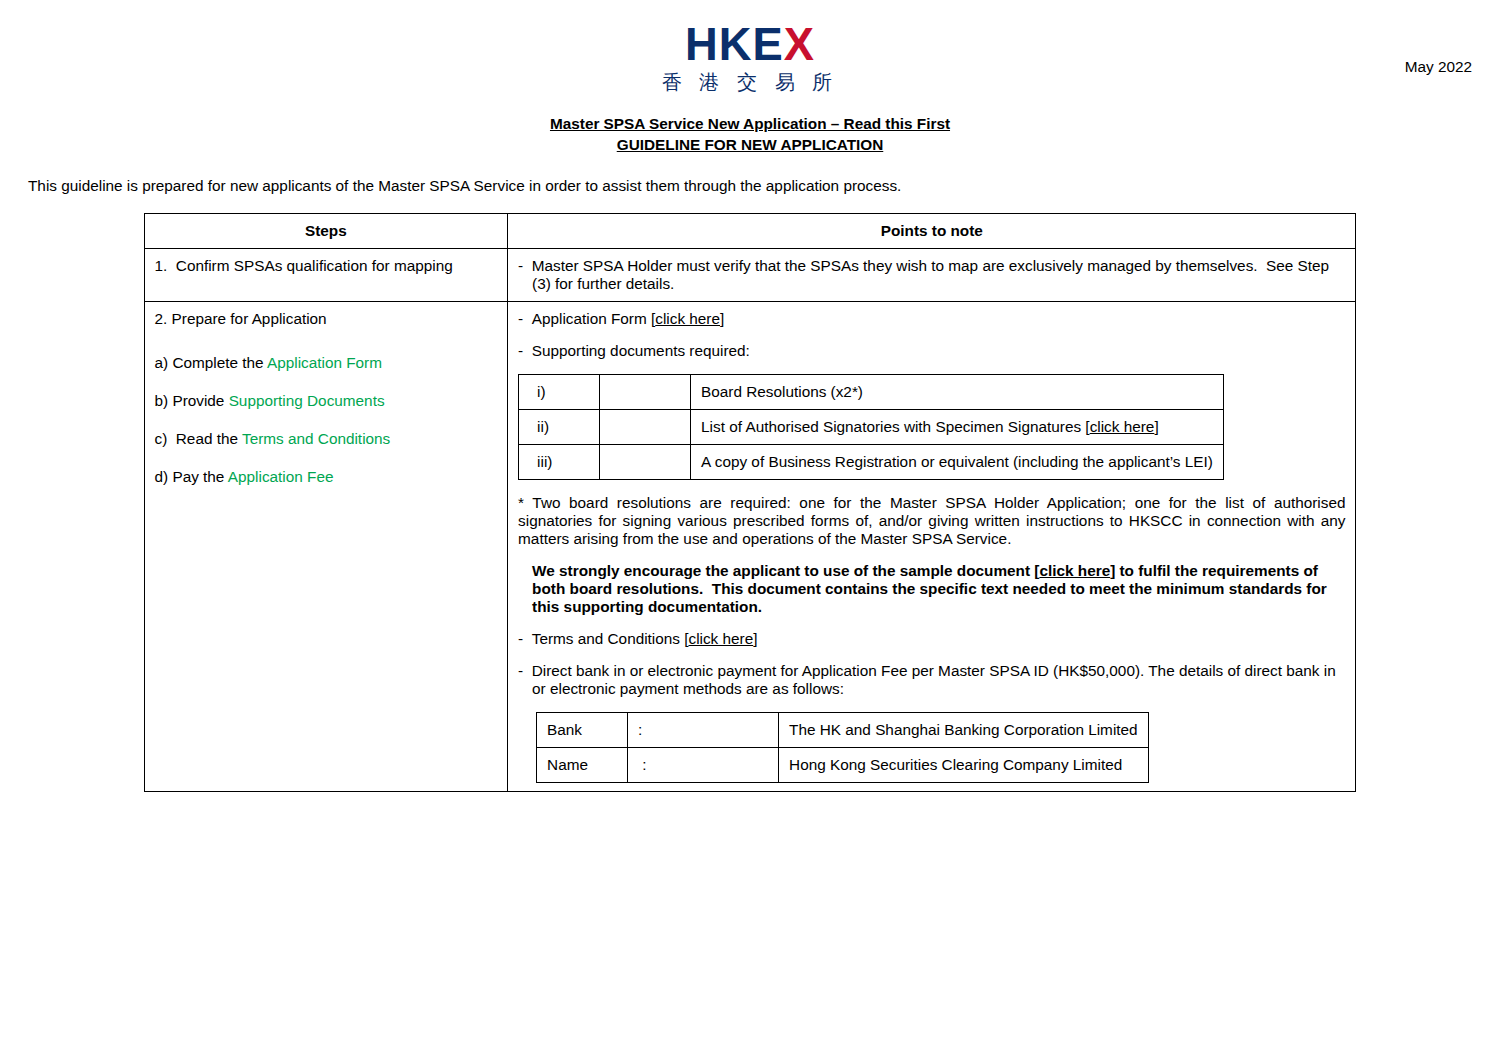HKEX
香 港 交 易 所
May 2022
Master SPSA Service New Application – Read this First GUIDELINE FOR NEW APPLICATION
This guideline is prepared for new applicants of the Master SPSA Service in order to assist them through the application process.
| Steps | Points to note |
| --- | --- |
| 1. Confirm SPSAs qualification for mapping | - Master SPSA Holder must verify that the SPSAs they wish to map are exclusively managed by themselves. See Step (3) for further details. |
| 2. Prepare for Application a) Complete the Application Form b) Provide Supporting Documents c) Read the Terms and Conditions d) Pay the Application Fee | - Application Form [ click here ] - Supporting documents required: / i) / / Board Resolutions (x2*) / / ii) / / List of Authorised Signatories with Specimen Signatures [ click here ] / / iii) / / A copy of Business Registration or equivalent (including the applicant’s LEI) / * Two board resolutions are required: one for the Master SPSA Holder Application; one for the list of authorised signatories for signing various prescribed forms of, and/or giving written instructions to HKSCC in connection with any matters arising from the use and operations of the Master SPSA Service. We strongly encourage the applicant to use of the sample document [ click here ] to fulfil the requirements of both board resolutions. This document contains the specific text needed to meet the minimum standards for this supporting documentation. - Terms and Conditions [ click here ] - Direct bank in or electronic payment for Application Fee per Master SPSA ID (HK$50,000). The details of direct bank in or electronic payment methods are as follows: / Bank / : / The HK and Shanghai Banking Corporation Limited / / Name / : / Hong Kong Securities Clearing Company Limited / |